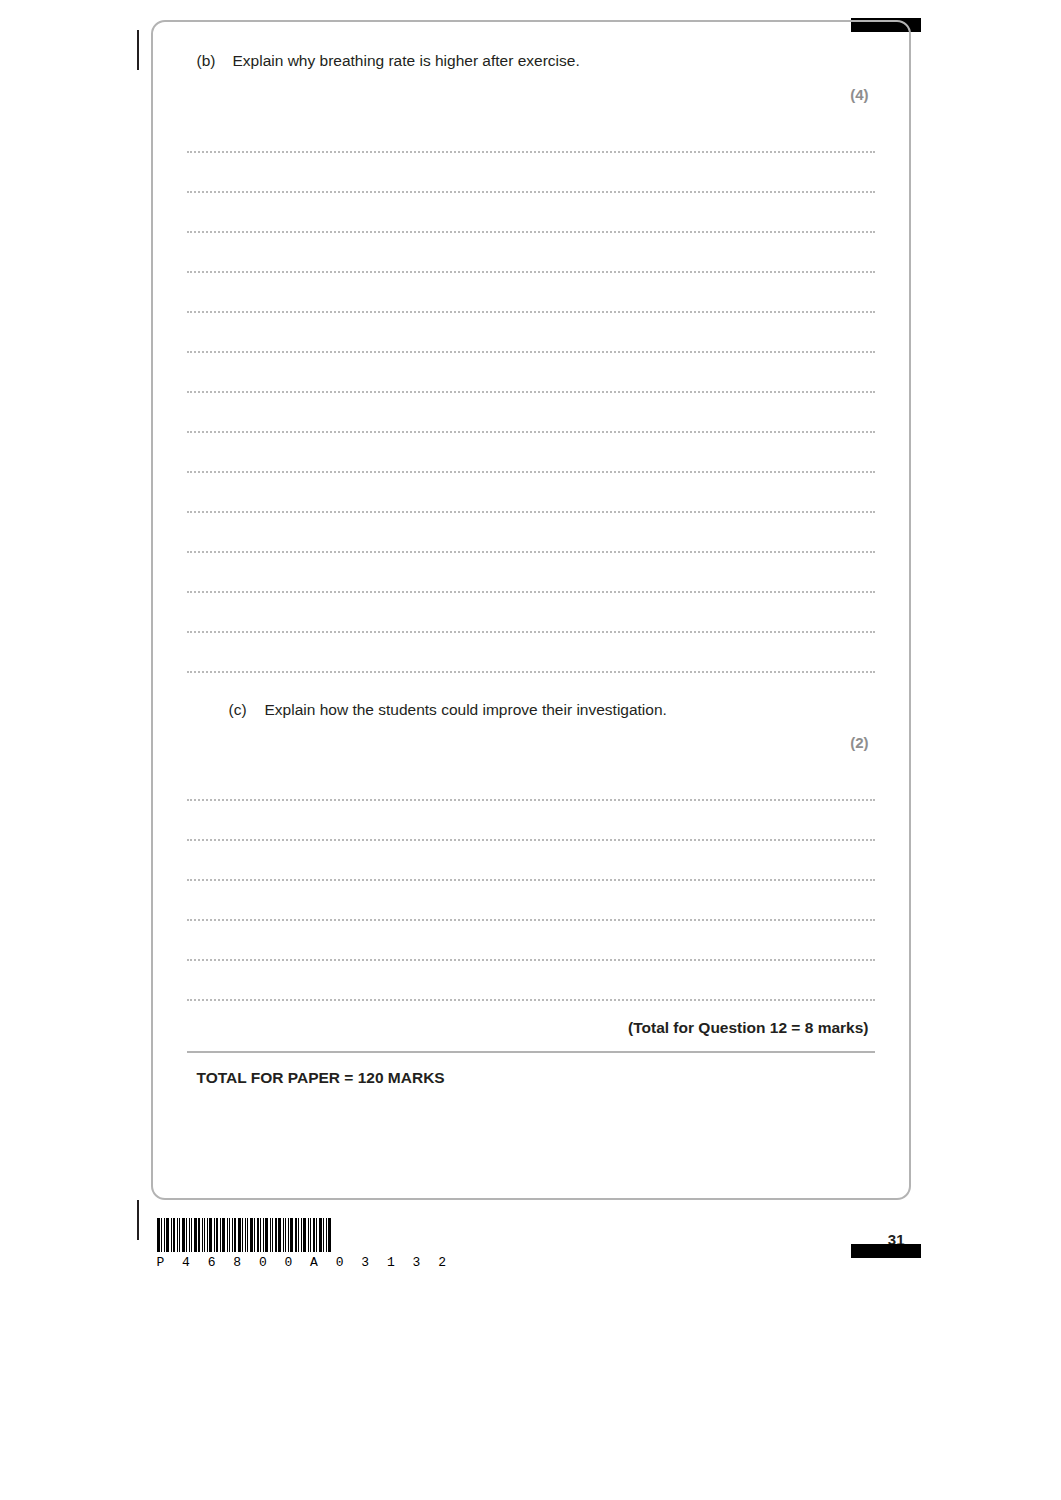(b)
Explain why breathing rate is higher after exercise.
(4)
(c)
Explain how the students could improve their investigation.
(2)
(Total for Question 12 = 8 marks)
TOTAL FOR PAPER = 120 MARKS
P 4 6 8 0 0 A 0 3 1 3 2
31